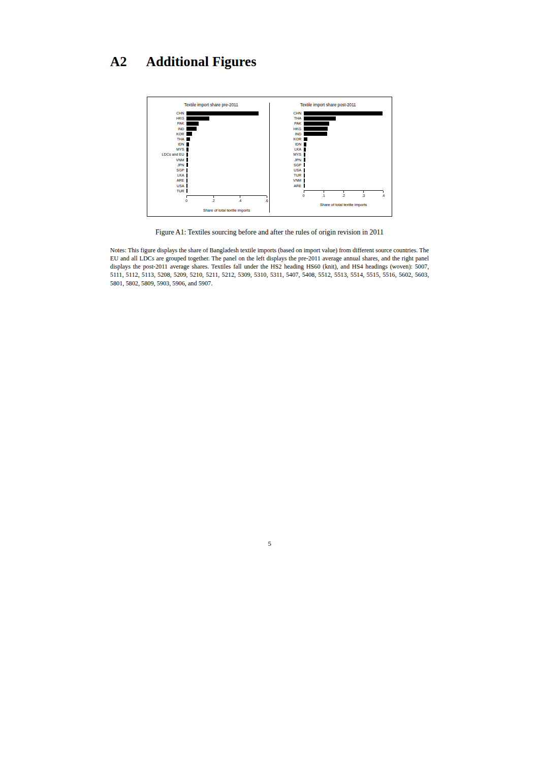A2 Additional Figures
Textile import share pre-2011
CHN
HKG
PAK
IND
KOR
THA
IDN
MYS
LDCs and EU
VNM
JPN
SGP
LKA
ARE
USA
TUR
0
.2
.4
.6
Share of total textile imports
Textile import share post-2011
CHN
THA
PAK
HKG
IND
KOR
IDN
LKA
MYS
JPN
SGP
USA
TUR
VNM
ARE
0
.1
.2
.3
.4
Share of total textile imports
Figure A1: Textiles sourcing before and after the rules of origin revision in 2011
Notes: This figure displays the share of Bangladesh textile imports (based on import value) from different source countries. The EU and all LDCs are grouped together. The panel on the left displays the pre-2011 average annual shares, and the right panel displays the post-2011 average shares. Textiles fall under the HS2 heading HS60 (knit), and HS4 headings (woven): 5007, 5111, 5112, 5113, 5208, 5209, 5210, 5211, 5212, 5309, 5310, 5311, 5407, 5408, 5512, 5513, 5514, 5515, 5516, 5602, 5603, 5801, 5802, 5809, 5903, 5906, and 5907.
5